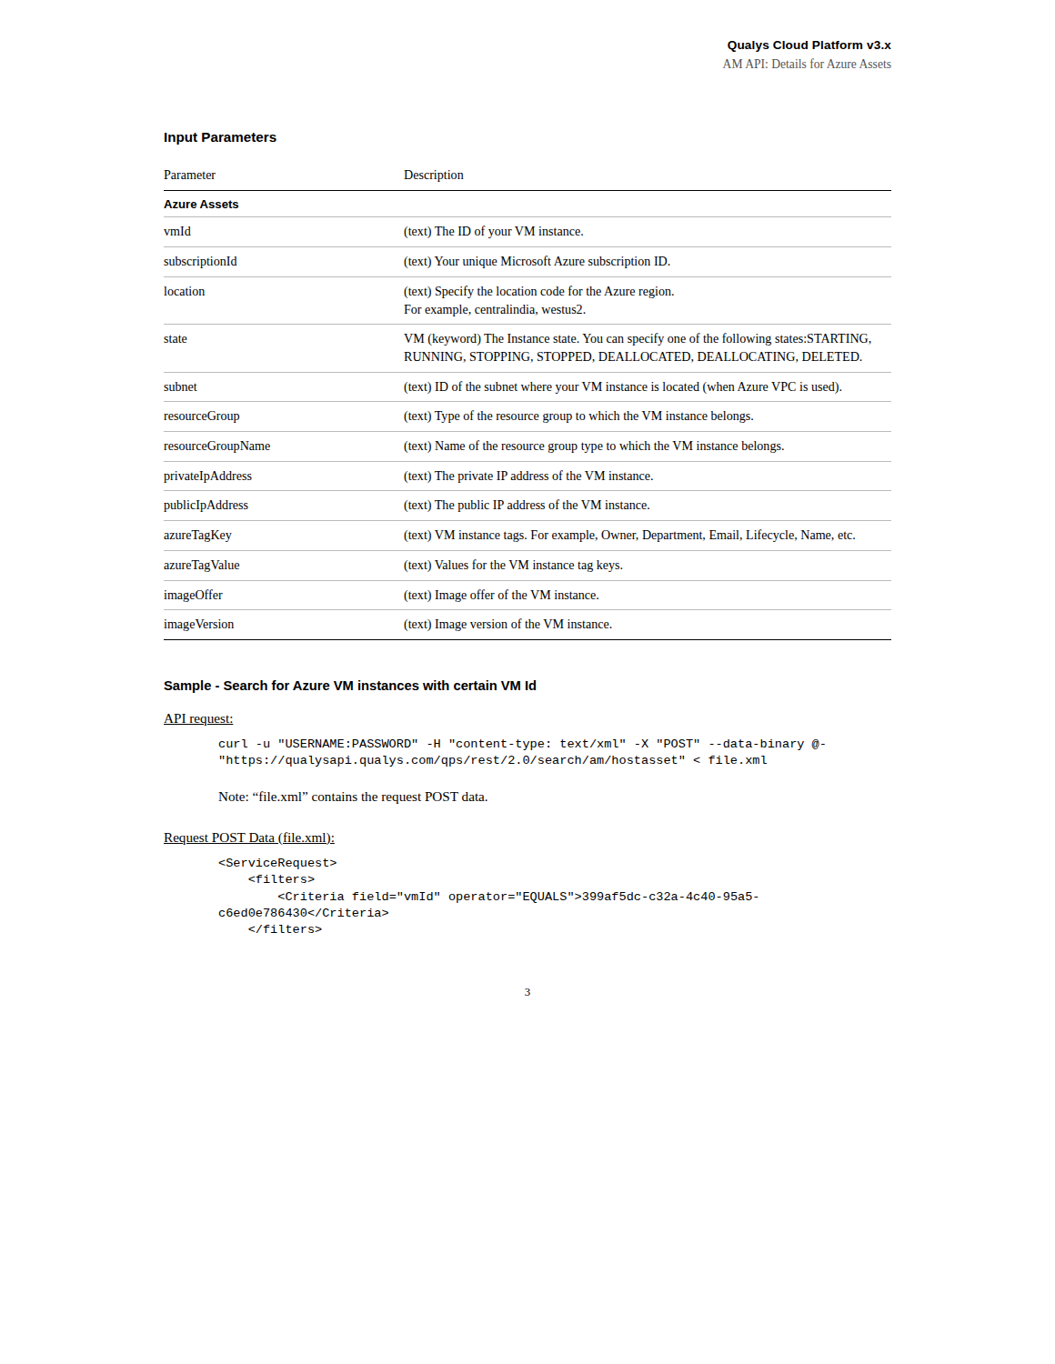Qualys Cloud Platform v3.x
AM API: Details for Azure Assets
Input Parameters
| Parameter | Description |
| --- | --- |
| Azure Assets |
| vmId | (text) The ID of your VM instance. |
| subscriptionId | (text) Your unique Microsoft Azure subscription ID. |
| location | (text) Specify the location code for the Azure region. For example, centralindia, westus2. |
| state | VM (keyword) The Instance state. You can specify one of the following states:STARTING, RUNNING, STOPPING, STOPPED, DEALLOCATED, DEALLOCATING, DELETED. |
| subnet | (text) ID of the subnet where your VM instance is located (when Azure VPC is used). |
| resourceGroup | (text) Type of the resource group to which the VM instance belongs. |
| resourceGroupName | (text) Name of the resource group type to which the VM instance belongs. |
| privateIpAddress | (text) The private IP address of the VM instance. |
| publicIpAddress | (text) The public IP address of the VM instance. |
| azureTagKey | (text) VM instance tags. For example, Owner, Department, Email, Lifecycle, Name, etc. |
| azureTagValue | (text) Values for the VM instance tag keys. |
| imageOffer | (text) Image offer of the VM instance. |
| imageVersion | (text) Image version of the VM instance. |
Sample - Search for Azure VM instances with certain VM Id
API request:
curl -u "USERNAME:PASSWORD" -H "content-type: text/xml" -X "POST" --data-binary @- "https://qualysapi.qualys.com/qps/rest/2.0/search/am/hostasset" < file.xml
Note: “file.xml” contains the request POST data.
Request POST Data (file.xml):
<ServiceRequest>
    <filters>
        <Criteria field="vmId" operator="EQUALS">399af5dc-c32a-4c40-95a5-c6ed0e786430</Criteria>
    </filters>
3